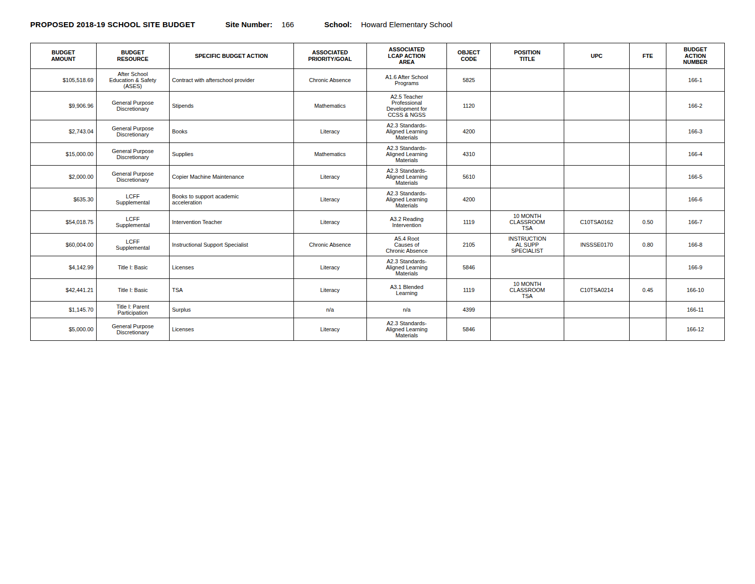PROPOSED 2018-19 SCHOOL SITE BUDGET Site Number: 166 School: Howard Elementary School
| BUDGET AMOUNT | BUDGET RESOURCE | SPECIFIC BUDGET ACTION | ASSOCIATED PRIORITY/GOAL | ASSOCIATED LCAP ACTION AREA | OBJECT CODE | POSITION TITLE | UPC | FTE | BUDGET ACTION NUMBER |
| --- | --- | --- | --- | --- | --- | --- | --- | --- | --- |
| $105,518.69 | After School Education & Safety (ASES) | Contract with afterschool provider | Chronic Absence | A1.6 After School Programs | 5825 | | | | 166-1 |
| $9,906.96 | General Purpose Discretionary | Stipends | Mathematics | A2.5 Teacher Professional Development for CCSS & NGSS | 1120 | | | | 166-2 |
| $2,743.04 | General Purpose Discretionary | Books | Literacy | A2.3 Standards- Aligned Learning Materials | 4200 | | | | 166-3 |
| $15,000.00 | General Purpose Discretionary | Supplies | Mathematics | A2.3 Standards- Aligned Learning Materials | 4310 | | | | 166-4 |
| $2,000.00 | General Purpose Discretionary | Copier Machine Maintenance | Literacy | A2.3 Standards- Aligned Learning Materials | 5610 | | | | 166-5 |
| $635.30 | LCFF Supplemental | Books to support academic acceleration | Literacy | A2.3 Standards- Aligned Learning Materials | 4200 | | | | 166-6 |
| $54,018.75 | LCFF Supplemental | Intervention Teacher | Literacy | A3.2 Reading Intervention | 1119 | 10 MONTH CLASSROOM TSA | C10TSA0162 | 0.50 | 166-7 |
| $60,004.00 | LCFF Supplemental | Instructional Support Specialist | Chronic Absence | A5.4 Root Causes of Chronic Absence | 2105 | INSTRUCTION AL SUPP SPECIALIST | INSSSE0170 | 0.80 | 166-8 |
| $4,142.99 | Title I: Basic | Licenses | Literacy | A2.3 Standards- Aligned Learning Materials | 5846 | | | | 166-9 |
| $42,441.21 | Title I: Basic | TSA | Literacy | A3.1 Blended Learning | 1119 | 10 MONTH CLASSROOM TSA | C10TSA0214 | 0.45 | 166-10 |
| $1,145.70 | Title I: Parent Participation | Surplus | n/a | n/a | 4399 | | | | 166-11 |
| $5,000.00 | General Purpose Discretionary | Licenses | Literacy | A2.3 Standards- Aligned Learning Materials | 5846 | | | | 166-12 |